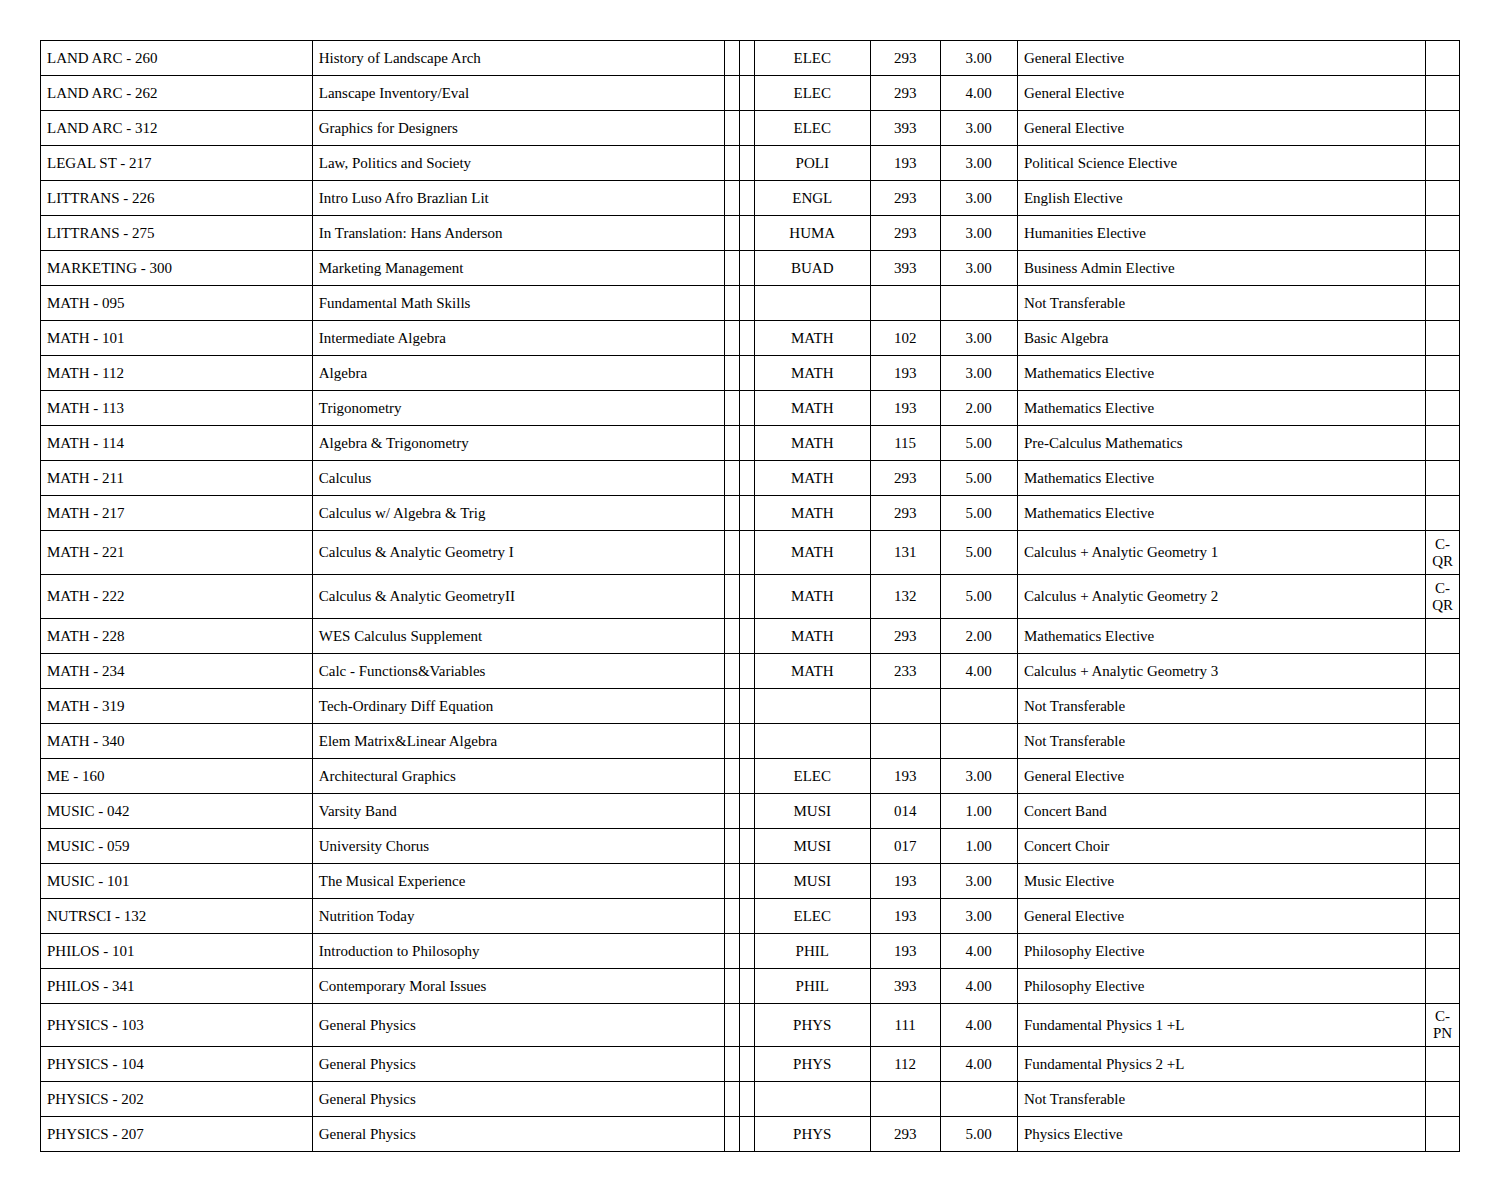| LAND ARC - 260 | History of Landscape Arch | | | ELEC | 293 | 3.00 | General Elective | |
| LAND ARC - 262 | Lanscape Inventory/Eval | | | ELEC | 293 | 4.00 | General Elective | |
| LAND ARC - 312 | Graphics for Designers | | | ELEC | 393 | 3.00 | General Elective | |
| LEGAL ST - 217 | Law, Politics and Society | | | POLI | 193 | 3.00 | Political Science Elective | |
| LITTRANS - 226 | Intro Luso Afro Brazlian Lit | | | ENGL | 293 | 3.00 | English Elective | |
| LITTRANS - 275 | In Translation: Hans Anderson | | | HUMA | 293 | 3.00 | Humanities Elective | |
| MARKETING - 300 | Marketing Management | | | BUAD | 393 | 3.00 | Business Admin Elective | |
| MATH - 095 | Fundamental Math Skills | | | | | | Not Transferable | |
| MATH - 101 | Intermediate Algebra | | | MATH | 102 | 3.00 | Basic Algebra | |
| MATH - 112 | Algebra | | | MATH | 193 | 3.00 | Mathematics Elective | |
| MATH - 113 | Trigonometry | | | MATH | 193 | 2.00 | Mathematics Elective | |
| MATH - 114 | Algebra & Trigonometry | | | MATH | 115 | 5.00 | Pre-Calculus Mathematics | |
| MATH - 211 | Calculus | | | MATH | 293 | 5.00 | Mathematics Elective | |
| MATH - 217 | Calculus w/ Algebra & Trig | | | MATH | 293 | 5.00 | Mathematics Elective | |
| MATH - 221 | Calculus & Analytic Geometry I | | | MATH | 131 | 5.00 | Calculus + Analytic Geometry 1 | C-QR |
| MATH - 222 | Calculus & Analytic GeometryII | | | MATH | 132 | 5.00 | Calculus + Analytic Geometry 2 | C-QR |
| MATH - 228 | WES Calculus Supplement | | | MATH | 293 | 2.00 | Mathematics Elective | |
| MATH - 234 | Calc - Functions&Variables | | | MATH | 233 | 4.00 | Calculus + Analytic Geometry 3 | |
| MATH - 319 | Tech-Ordinary Diff Equation | | | | | | Not Transferable | |
| MATH - 340 | Elem Matrix&Linear Algebra | | | | | | Not Transferable | |
| ME - 160 | Architectural Graphics | | | ELEC | 193 | 3.00 | General Elective | |
| MUSIC - 042 | Varsity Band | | | MUSI | 014 | 1.00 | Concert Band | |
| MUSIC - 059 | University Chorus | | | MUSI | 017 | 1.00 | Concert Choir | |
| MUSIC - 101 | The Musical Experience | | | MUSI | 193 | 3.00 | Music Elective | |
| NUTRSCI - 132 | Nutrition Today | | | ELEC | 193 | 3.00 | General Elective | |
| PHILOS - 101 | Introduction to Philosophy | | | PHIL | 193 | 4.00 | Philosophy Elective | |
| PHILOS - 341 | Contemporary Moral Issues | | | PHIL | 393 | 4.00 | Philosophy Elective | |
| PHYSICS - 103 | General Physics | | | PHYS | 111 | 4.00 | Fundamental Physics 1 +L | C-PN |
| PHYSICS - 104 | General Physics | | | PHYS | 112 | 4.00 | Fundamental Physics 2 +L | |
| PHYSICS - 202 | General Physics | | | | | | Not Transferable | |
| PHYSICS - 207 | General Physics | | | PHYS | 293 | 5.00 | Physics Elective | |